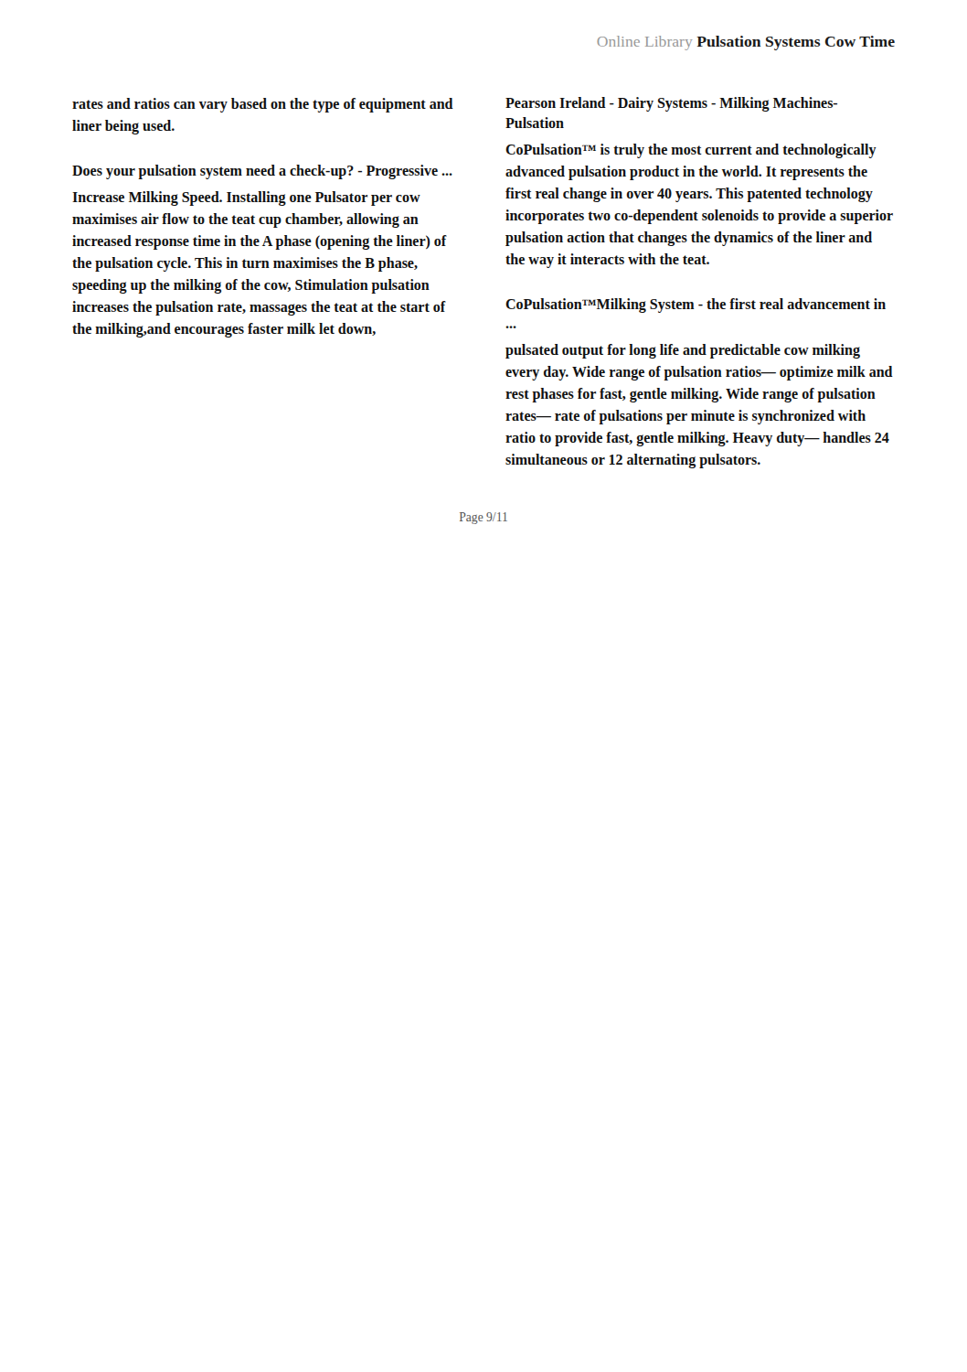Online Library Pulsation Systems Cow Time
rates and ratios can vary based on the type of equipment and liner being used.
Does your pulsation system need a check-up? - Progressive ...
Increase Milking Speed. Installing one Pulsator per cow maximises air flow to the teat cup chamber, allowing an increased response time in the A phase (opening the liner) of the pulsation cycle. This in turn maximises the B phase, speeding up the milking of the cow, Stimulation pulsation increases the pulsation rate, massages the teat at the start of the milking,and encourages faster milk let down,
Pearson Ireland - Dairy Systems - Milking Machines- Pulsation
CoPulsation™ is truly the most current and technologically advanced pulsation product in the world. It represents the first real change in over 40 years. This patented technology incorporates two co-dependent solenoids to provide a superior pulsation action that changes the dynamics of the liner and the way it interacts with the teat.
CoPulsation™Milking System - the first real advancement in ...
pulsated output for long life and predictable cow milking every day. Wide range of pulsation ratios— optimize milk and rest phases for fast, gentle milking. Wide range of pulsation rates— rate of pulsations per minute is synchronized with ratio to provide fast, gentle milking. Heavy duty— handles 24 simultaneous or 12 alternating pulsators.
Page 9/11